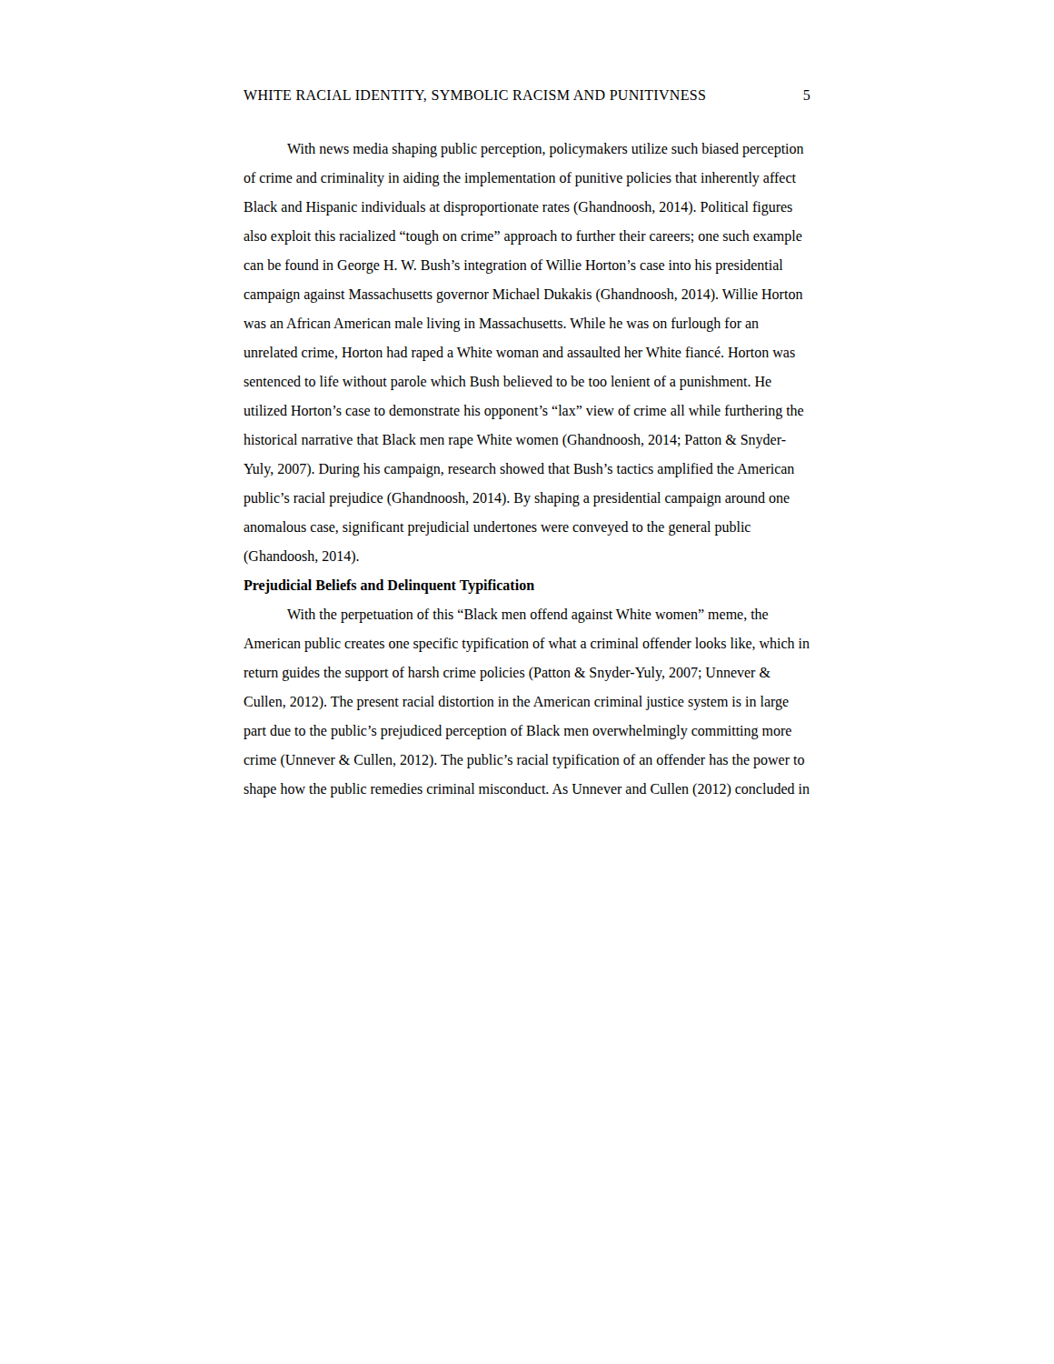White Racial Identity, Symbolic Racism and Punitivness 5
With news media shaping public perception, policymakers utilize such biased perception of crime and criminality in aiding the implementation of punitive policies that inherently affect Black and Hispanic individuals at disproportionate rates (Ghandnoosh, 2014). Political figures also exploit this racialized “tough on crime” approach to further their careers; one such example can be found in George H. W. Bush’s integration of Willie Horton’s case into his presidential campaign against Massachusetts governor Michael Dukakis (Ghandnoosh, 2014). Willie Horton was an African American male living in Massachusetts. While he was on furlough for an unrelated crime, Horton had raped a White woman and assaulted her White fiancé. Horton was sentenced to life without parole which Bush believed to be too lenient of a punishment. He utilized Horton’s case to demonstrate his opponent’s “lax” view of crime all while furthering the historical narrative that Black men rape White women (Ghandnoosh, 2014; Patton & Snyder-Yuly, 2007). During his campaign, research showed that Bush’s tactics amplified the American public’s racial prejudice (Ghandnoosh, 2014). By shaping a presidential campaign around one anomalous case, significant prejudicial undertones were conveyed to the general public (Ghandoosh, 2014).
Prejudicial Beliefs and Delinquent Typification
With the perpetuation of this “Black men offend against White women” meme, the American public creates one specific typification of what a criminal offender looks like, which in return guides the support of harsh crime policies (Patton & Snyder-Yuly, 2007; Unnever & Cullen, 2012). The present racial distortion in the American criminal justice system is in large part due to the public’s prejudiced perception of Black men overwhelmingly committing more crime (Unnever & Cullen, 2012). The public’s racial typification of an offender has the power to shape how the public remedies criminal misconduct. As Unnever and Cullen (2012) concluded in